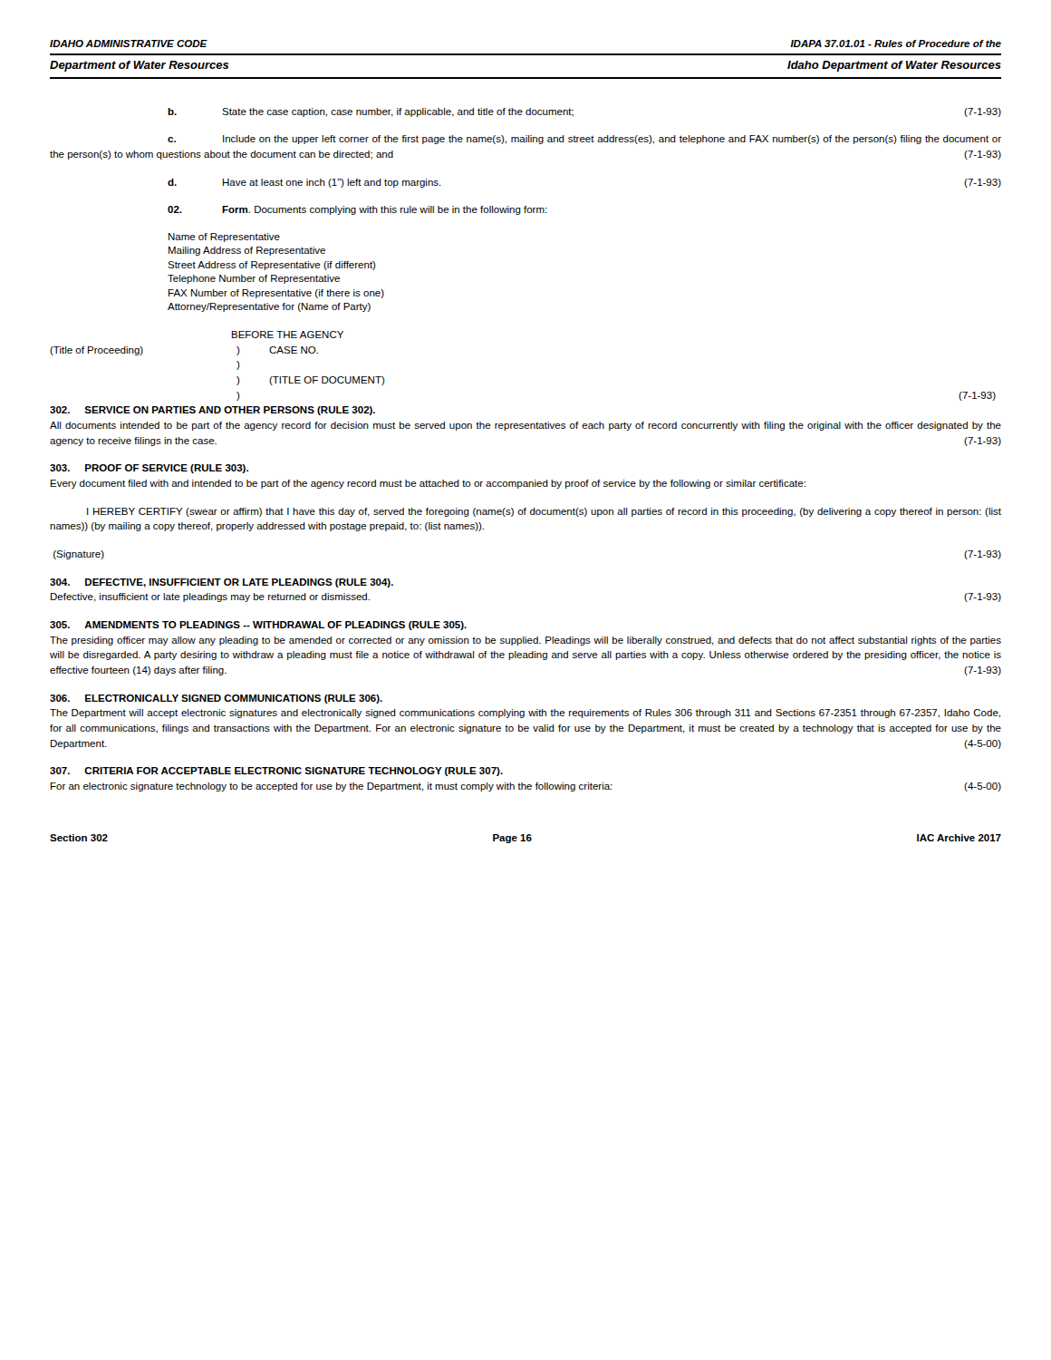IDAHO ADMINISTRATIVE CODE
IDAPA 37.01.01 - Rules of Procedure of the
Department of Water Resources
Idaho Department of Water Resources
b. State the case caption, case number, if applicable, and title of the document;(7-1-93)
c. Include on the upper left corner of the first page the name(s), mailing and street address(es), and telephone and FAX number(s) of the person(s) filing the document or the person(s) to whom questions about the document can be directed; and(7-1-93)
d. Have at least one inch (1”) left and top margins.(7-1-93)
02. Form. Documents complying with this rule will be in the following form:
Name of Representative
Mailing Address of Representative
Street Address of Representative (if different)
Telephone Number of Representative
FAX Number of Representative (if there is one)
Attorney/Representative for (Name of Party)
BEFORE THE AGENCY
| (Title of Proceeding) | ) | CASE NO. | |
| | ) | | |
| | ) | (TITLE OF DOCUMENT) | |
| | ) | | (7-1-93) |
302. SERVICE ON PARTIES AND OTHER PERSONS (RULE 302).
All documents intended to be part of the agency record for decision must be served upon the representatives of each party of record concurrently with filing the original with the officer designated by the agency to receive filings in the case.(7-1-93)
303. PROOF OF SERVICE (RULE 303).
Every document filed with and intended to be part of the agency record must be attached to or accompanied by proof of service by the following or similar certificate:
I HEREBY CERTIFY (swear or affirm) that I have this day of, served the foregoing (name(s) of document(s) upon all parties of record in this proceeding, (by delivering a copy thereof in person: (list names)) (by mailing a copy thereof, properly addressed with postage prepaid, to: (list names)).
(Signature)(7-1-93)
304. DEFECTIVE, INSUFFICIENT OR LATE PLEADINGS (RULE 304).
Defective, insufficient or late pleadings may be returned or dismissed.(7-1-93)
305. AMENDMENTS TO PLEADINGS -- WITHDRAWAL OF PLEADINGS (RULE 305).
The presiding officer may allow any pleading to be amended or corrected or any omission to be supplied. Pleadings will be liberally construed, and defects that do not affect substantial rights of the parties will be disregarded. A party desiring to withdraw a pleading must file a notice of withdrawal of the pleading and serve all parties with a copy. Unless otherwise ordered by the presiding officer, the notice is effective fourteen (14) days after filing.(7-1-93)
306. ELECTRONICALLY SIGNED COMMUNICATIONS (RULE 306).
The Department will accept electronic signatures and electronically signed communications complying with the requirements of Rules 306 through 311 and Sections 67-2351 through 67-2357, Idaho Code, for all communications, filings and transactions with the Department. For an electronic signature to be valid for use by the Department, it must be created by a technology that is accepted for use by the Department.(4-5-00)
307. CRITERIA FOR ACCEPTABLE ELECTRONIC SIGNATURE TECHNOLOGY (RULE 307).
For an electronic signature technology to be accepted for use by the Department, it must comply with the following criteria:(4-5-00)
Section 302
Page 16
IAC Archive 2017